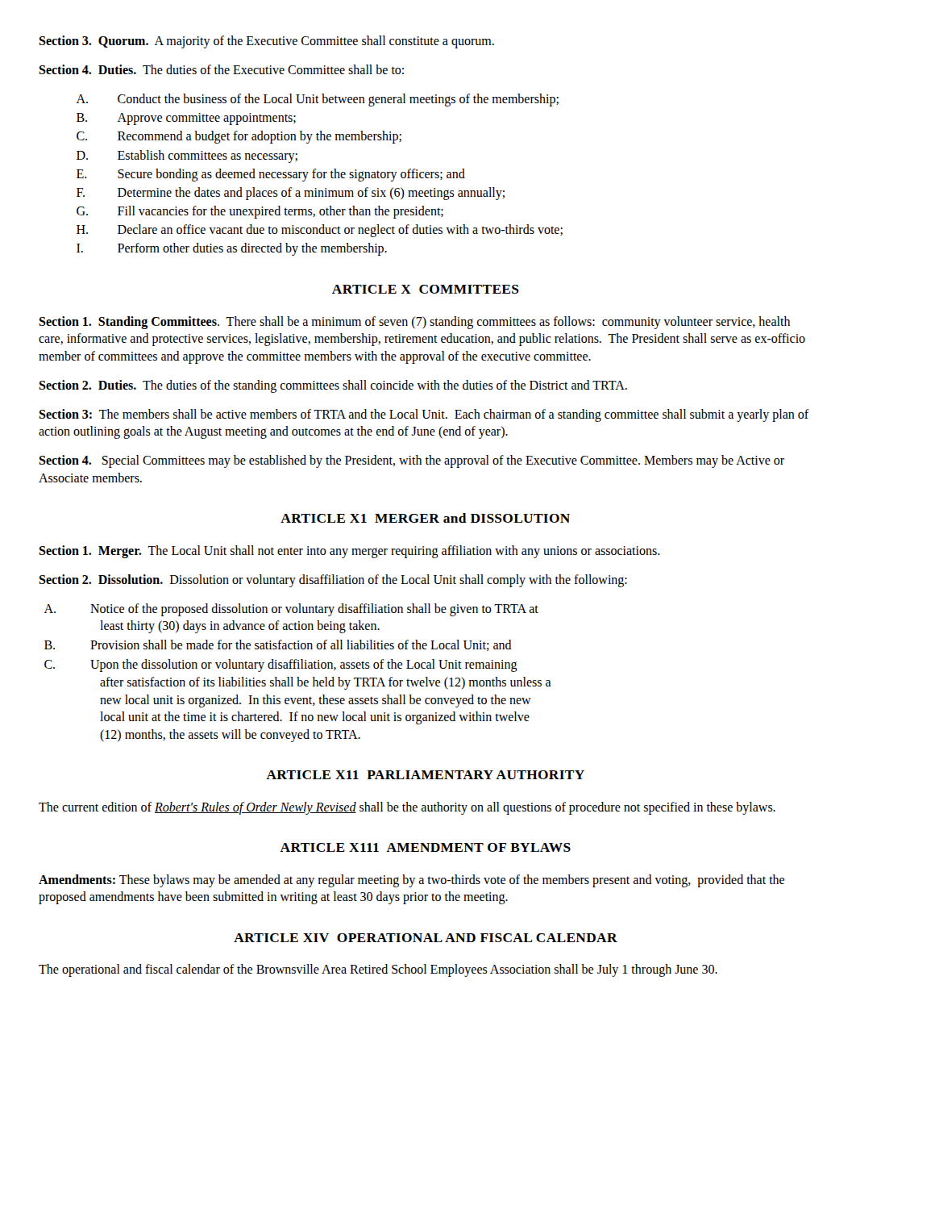Section 3. Quorum. A majority of the Executive Committee shall constitute a quorum.
Section 4. Duties. The duties of the Executive Committee shall be to:
A. Conduct the business of the Local Unit between general meetings of the membership;
B. Approve committee appointments;
C. Recommend a budget for adoption by the membership;
D. Establish committees as necessary;
E. Secure bonding as deemed necessary for the signatory officers; and
F. Determine the dates and places of a minimum of six (6) meetings annually;
G. Fill vacancies for the unexpired terms, other than the president;
H. Declare an office vacant due to misconduct or neglect of duties with a two-thirds vote;
I. Perform other duties as directed by the membership.
ARTICLE X COMMITTEES
Section 1. Standing Committees. There shall be a minimum of seven (7) standing committees as follows: community volunteer service, health care, informative and protective services, legislative, membership, retirement education, and public relations. The President shall serve as ex-officio member of committees and approve the committee members with the approval of the executive committee.
Section 2. Duties. The duties of the standing committees shall coincide with the duties of the District and TRTA.
Section 3: The members shall be active members of TRTA and the Local Unit. Each chairman of a standing committee shall submit a yearly plan of action outlining goals at the August meeting and outcomes at the end of June (end of year).
Section 4. Special Committees may be established by the President, with the approval of the Executive Committee. Members may be Active or Associate members.
ARTICLE X1 MERGER and DISSOLUTION
Section 1. Merger. The Local Unit shall not enter into any merger requiring affiliation with any unions or associations.
Section 2. Dissolution. Dissolution or voluntary disaffiliation of the Local Unit shall comply with the following:
A. Notice of the proposed dissolution or voluntary disaffiliation shall be given to TRTA at
least thirty (30) days in advance of action being taken.
B. Provision shall be made for the satisfaction of all liabilities of the Local Unit; and
C. Upon the dissolution or voluntary disaffiliation, assets of the Local Unit remaining
after satisfaction of its liabilities shall be held by TRTA for twelve (12) months unless a
new local unit is organized. In this event, these assets shall be conveyed to the new
local unit at the time it is chartered. If no new local unit is organized within twelve
(12) months, the assets will be conveyed to TRTA.
ARTICLE X11 PARLIAMENTARY AUTHORITY
The current edition of Robert's Rules of Order Newly Revised shall be the authority on all questions of procedure not specified in these bylaws.
ARTICLE X111 AMENDMENT OF BYLAWS
Amendments: These bylaws may be amended at any regular meeting by a two-thirds vote of the members present and voting, provided that the proposed amendments have been submitted in writing at least 30 days prior to the meeting.
ARTICLE XIV OPERATIONAL AND FISCAL CALENDAR
The operational and fiscal calendar of the Brownsville Area Retired School Employees Association shall be July 1 through June 30.